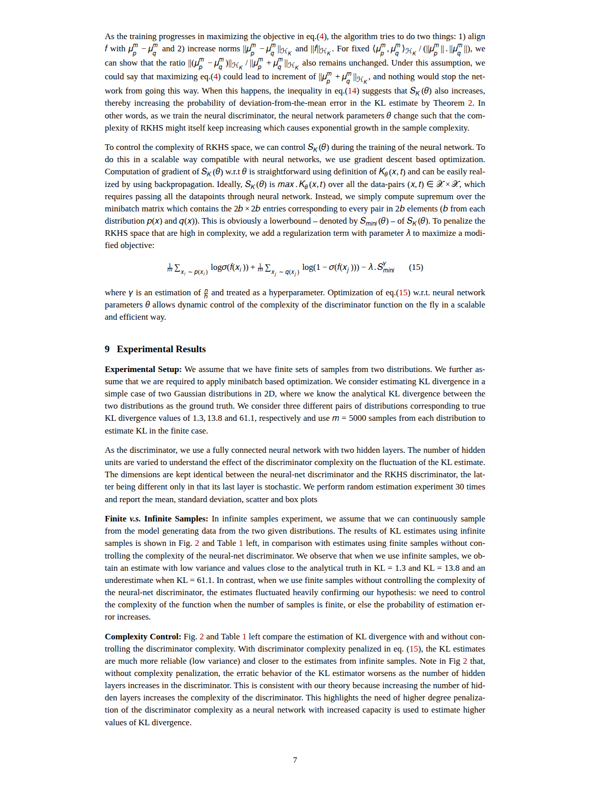As the training progresses in maximizing the objective in eq.(4), the algorithm tries to do two things: 1) align f with μpm−μqm and 2) increase norms ||μpm−μqm||ℋK and ||f||ℋK. For fixed ⟨μpm,μqm⟩ℋK/(||μpm||.||μqm||), we can show that the ratio ||(μpm−μqm)||ℋK/||μpm+μqm||ℋK also remains unchanged. Under this assumption, we could say that maximizing eq.(4) could lead to increment of ||μpm+μqm||ℋK, and nothing would stop the network from going this way. When this happens, the inequality in eq.(14) suggests that SK(θ) also increases, thereby increasing the probability of deviation-from-the-mean error in the KL estimate by Theorem 2. In other words, as we train the neural discriminator, the neural network parameters θ change such that the complexity of RKHS might itself keep increasing which causes exponential growth in the sample complexity.
To control the complexity of RKHS space, we can control SK(θ) during the training of the neural network. To do this in a scalable way compatible with neural networks, we use gradient descent based optimization. Computation of gradient of SK(θ) w.r.t θ is straightforward using definition of Kθ(x,t) and can be easily realized by using backpropagation. Ideally, SK(θ) is max.Kθ(x,t) over all the data-pairs (x,t)∈𝒳×𝒳, which requires passing all the datapoints through neural network. Instead, we simply compute supremum over the minibatch matrix which contains the 2b×2b entries corresponding to every pair in 2b elements (b from each distribution p(x) and q(x)). This is obviously a lowerbound – denoted by Smini(θ) – of SK(θ). To penalize the RKHS space that are high in complexity, we add a regularization term with parameter λ to maximize a modified objective:
1m ∑ xi∼p(xi) log⁡σ(f(xi)) + 1m ∑ xj∼q(xj) log⁡(1−σ(f(xj))) −λ.Sminiγ
(15)
where γ is an estimation of nh and treated as a hyperparameter. Optimization of eq.(15) w.r.t. neural network parameters θ allows dynamic control of the complexity of the discriminator function on the fly in a scalable and efficient way.
9 Experimental Results
Experimental Setup: We assume that we have finite sets of samples from two distributions. We further assume that we are required to apply minibatch based optimization. We consider estimating KL divergence in a simple case of two Gaussian distributions in 2D, where we know the analytical KL divergence between the two distributions as the ground truth. We consider three different pairs of distributions corresponding to true KL divergence values of 1.3,13.8 and 61.1, respectively and use m=5000 samples from each distribution to estimate KL in the finite case.
As the discriminator, we use a fully connected neural network with two hidden layers. The number of hidden units are varied to understand the effect of the discriminator complexity on the fluctuation of the KL estimate. The dimensions are kept identical between the neural-net discriminator and the RKHS discriminator, the latter being different only in that its last layer is stochastic. We perform random estimation experiment 30 times and report the mean, standard deviation, scatter and box plots
Finite v.s. Infinite Samples: In infinite samples experiment, we assume that we can continuously sample from the model generating data from the two given distributions. The results of KL estimates using infinite samples is shown in Fig. 2 and Table 1 left, in comparison with estimates using finite samples without controlling the complexity of the neural-net discriminator. We observe that when we use infinite samples, we obtain an estimate with low variance and values close to the analytical truth in KL = 1.3 and KL = 13.8 and an underestimate when KL = 61.1. In contrast, when we use finite samples without controlling the complexity of the neural-net discriminator, the estimates fluctuated heavily confirming our hypothesis: we need to control the complexity of the function when the number of samples is finite, or else the probability of estimation error increases.
Complexity Control: Fig. 2 and Table 1 left compare the estimation of KL divergence with and without controlling the discriminator complexity. With discriminator complexity penalized in eq. (15), the KL estimates are much more reliable (low variance) and closer to the estimates from infinite samples. Note in Fig 2 that, without complexity penalization, the erratic behavior of the KL estimator worsens as the number of hidden layers increases in the discriminator. This is consistent with our theory because increasing the number of hidden layers increases the complexity of the discriminator. This highlights the need of higher degree penalization of the discriminator complexity as a neural network with increased capacity is used to estimate higher values of KL divergence.
7